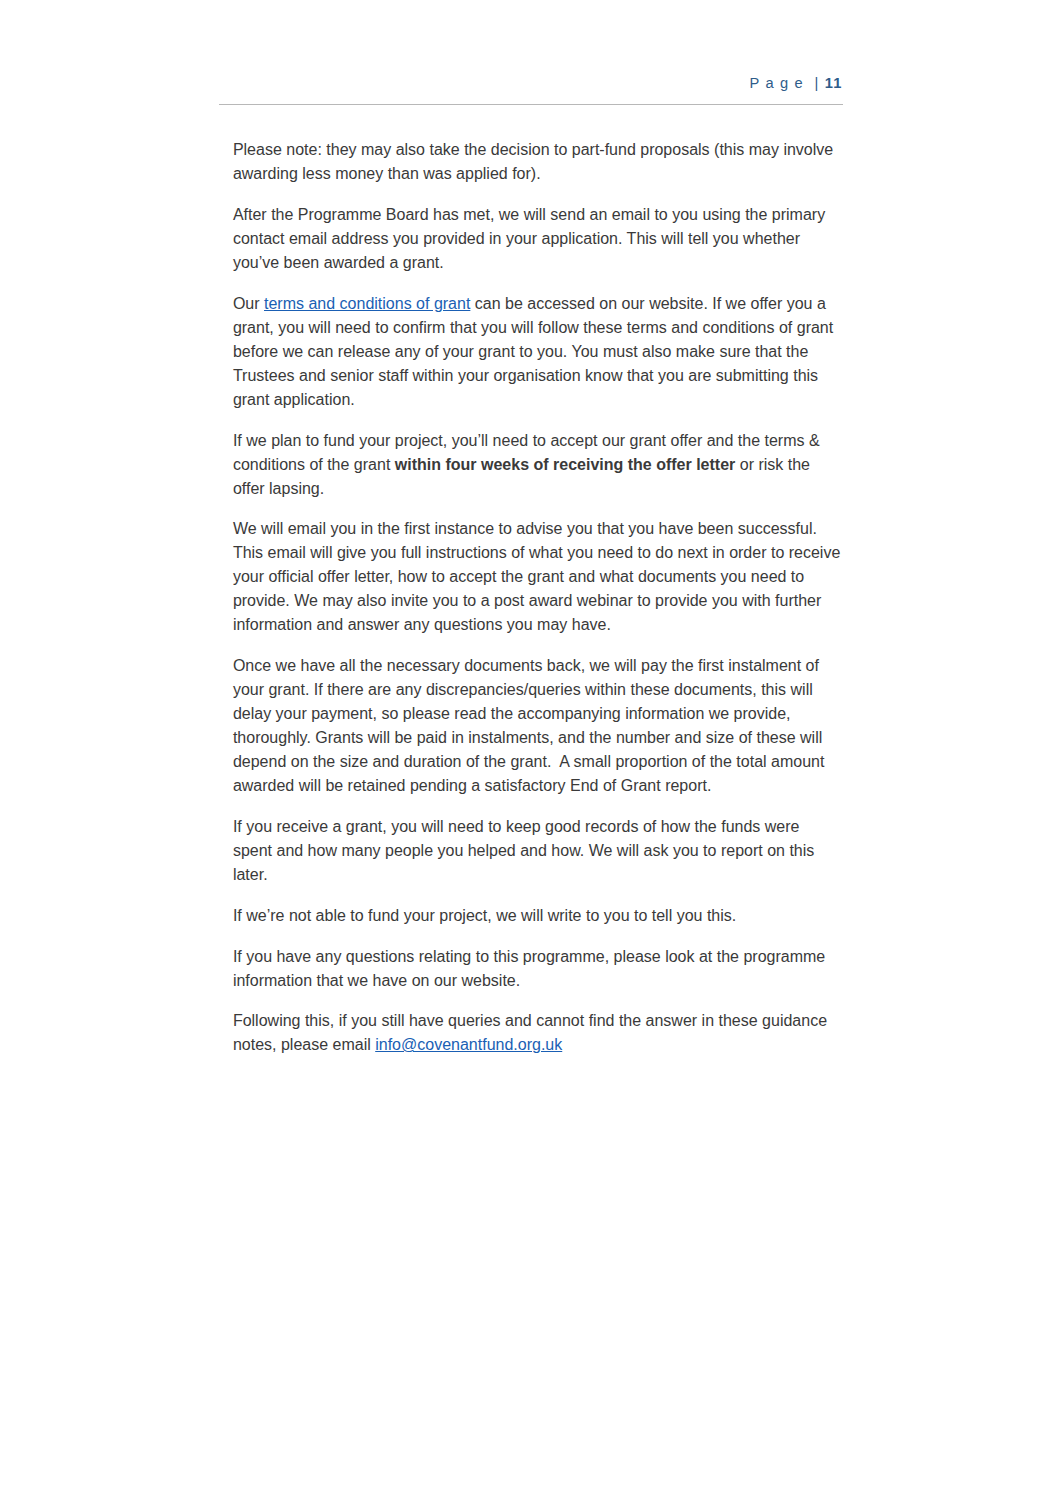P a g e | 11
Please note: they may also take the decision to part-fund proposals (this may involve awarding less money than was applied for).
After the Programme Board has met, we will send an email to you using the primary contact email address you provided in your application. This will tell you whether you’ve been awarded a grant.
Our terms and conditions of grant can be accessed on our website. If we offer you a grant, you will need to confirm that you will follow these terms and conditions of grant before we can release any of your grant to you. You must also make sure that the Trustees and senior staff within your organisation know that you are submitting this grant application.
If we plan to fund your project, you’ll need to accept our grant offer and the terms & conditions of the grant within four weeks of receiving the offer letter or risk the offer lapsing.
We will email you in the first instance to advise you that you have been successful. This email will give you full instructions of what you need to do next in order to receive your official offer letter, how to accept the grant and what documents you need to provide. We may also invite you to a post award webinar to provide you with further information and answer any questions you may have.
Once we have all the necessary documents back, we will pay the first instalment of your grant. If there are any discrepancies/queries within these documents, this will delay your payment, so please read the accompanying information we provide, thoroughly. Grants will be paid in instalments, and the number and size of these will depend on the size and duration of the grant. A small proportion of the total amount awarded will be retained pending a satisfactory End of Grant report.
If you receive a grant, you will need to keep good records of how the funds were spent and how many people you helped and how. We will ask you to report on this later.
If we’re not able to fund your project, we will write to you to tell you this.
If you have any questions relating to this programme, please look at the programme information that we have on our website.
Following this, if you still have queries and cannot find the answer in these guidance notes, please email info@covenantfund.org.uk